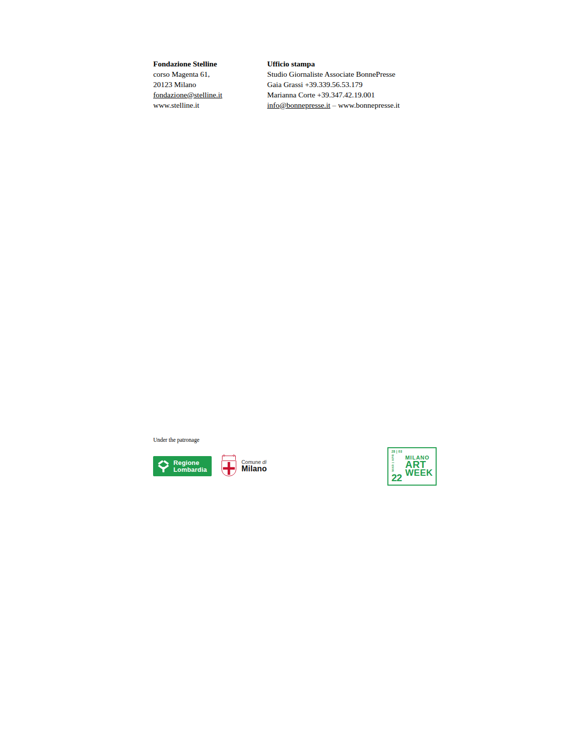Fondazione Stelline
corso Magenta 61,
20123 Milano
fondazione@stelline.it
www.stelline.it
Ufficio stampa
Studio Giornaliste Associate BonnePresse
Gaia Grassi +39.339.56.53.179
Marianna Corte +39.347.42.19.001
info@bonnepresse.it – www.bonnepresse.it
Under the patronage
Regione
Lombardia
Comune di
Milano
28 | 03
MAR | APR
22
MILANO
ART
WEEK